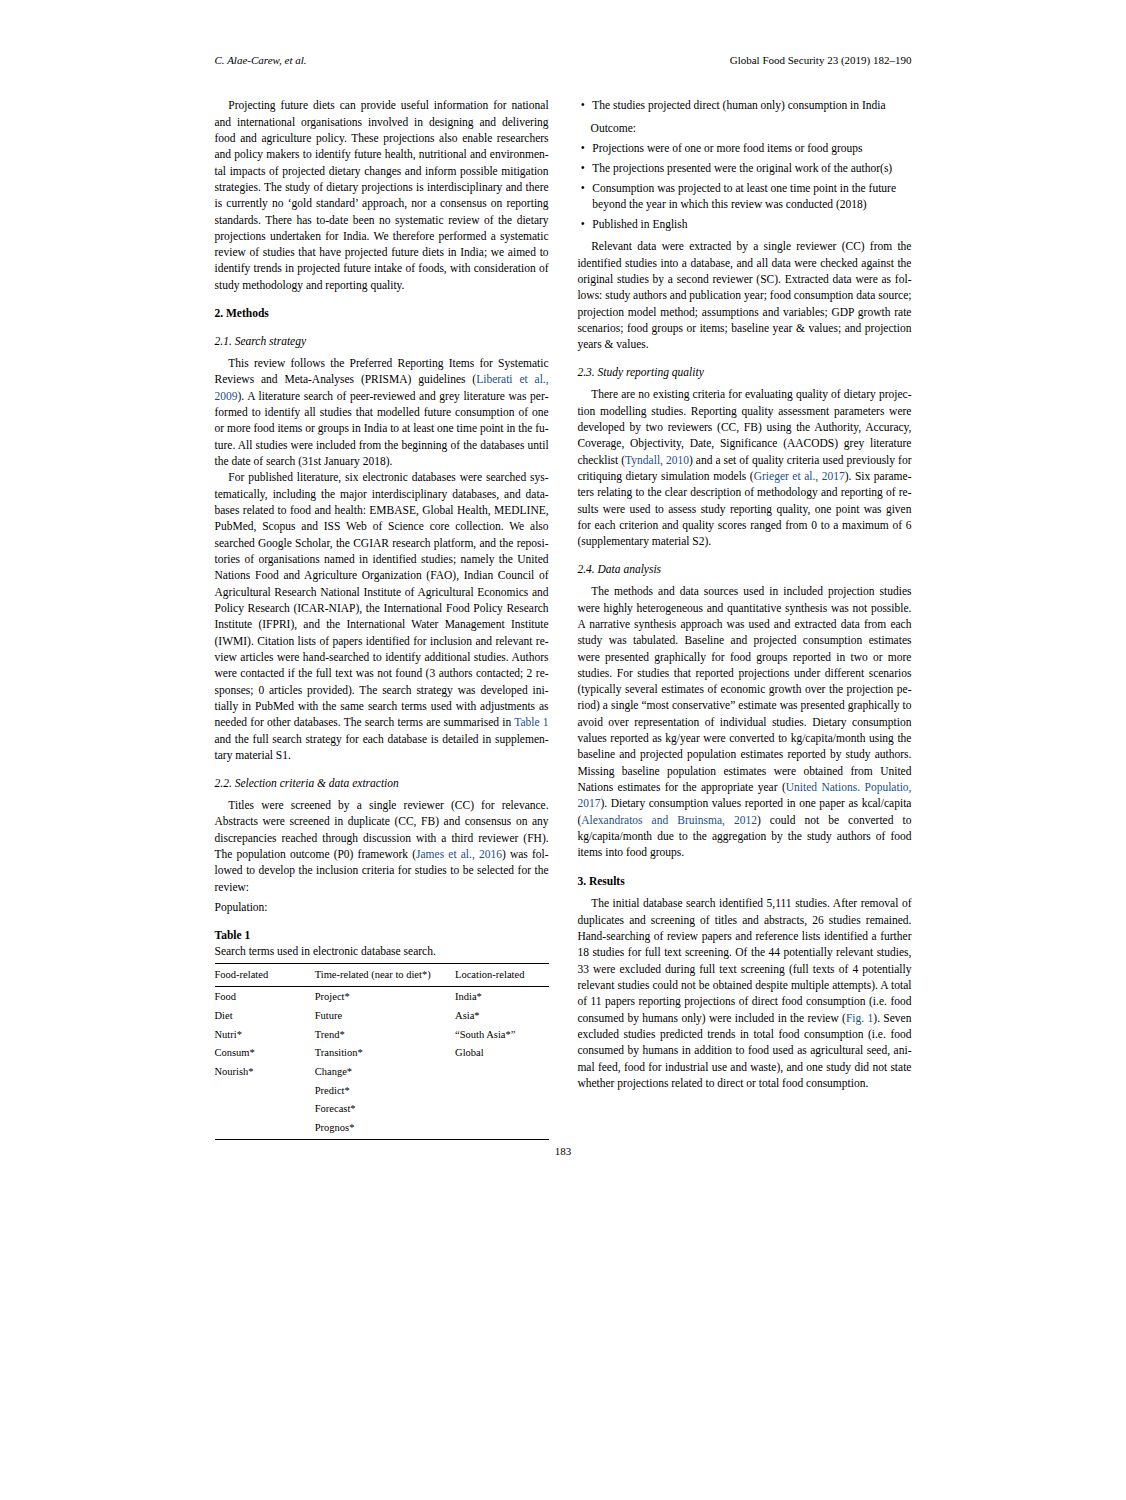C. Alae-Carew, et al.
Global Food Security 23 (2019) 182–190
Projecting future diets can provide useful information for national and international organisations involved in designing and delivering food and agriculture policy. These projections also enable researchers and policy makers to identify future health, nutritional and environmental impacts of projected dietary changes and inform possible mitigation strategies. The study of dietary projections is interdisciplinary and there is currently no ‘gold standard’ approach, nor a consensus on reporting standards. There has to-date been no systematic review of the dietary projections undertaken for India. We therefore performed a systematic review of studies that have projected future diets in India; we aimed to identify trends in projected future intake of foods, with consideration of study methodology and reporting quality.
2. Methods
2.1. Search strategy
This review follows the Preferred Reporting Items for Systematic Reviews and Meta-Analyses (PRISMA) guidelines (Liberati et al., 2009). A literature search of peer-reviewed and grey literature was performed to identify all studies that modelled future consumption of one or more food items or groups in India to at least one time point in the future. All studies were included from the beginning of the databases until the date of search (31st January 2018).
For published literature, six electronic databases were searched systematically, including the major interdisciplinary databases, and databases related to food and health: EMBASE, Global Health, MEDLINE, PubMed, Scopus and ISS Web of Science core collection. We also searched Google Scholar, the CGIAR research platform, and the repositories of organisations named in identified studies; namely the United Nations Food and Agriculture Organization (FAO), Indian Council of Agricultural Research National Institute of Agricultural Economics and Policy Research (ICAR-NIAP), the International Food Policy Research Institute (IFPRI), and the International Water Management Institute (IWMI). Citation lists of papers identified for inclusion and relevant review articles were hand-searched to identify additional studies. Authors were contacted if the full text was not found (3 authors contacted; 2 responses; 0 articles provided). The search strategy was developed initially in PubMed with the same search terms used with adjustments as needed for other databases. The search terms are summarised in Table 1 and the full search strategy for each database is detailed in supplementary material S1.
2.2. Selection criteria & data extraction
Titles were screened by a single reviewer (CC) for relevance. Abstracts were screened in duplicate (CC, FB) and consensus on any discrepancies reached through discussion with a third reviewer (FH). The population outcome (P0) framework (James et al., 2016) was followed to develop the inclusion criteria for studies to be selected for the review:
Population:
Table 1
Search terms used in electronic database search.
| Food-related | Time-related (near to diet*) | Location-related |
| --- | --- | --- |
| Food | Project* | India* |
| Diet | Future | Asia* |
| Nutri* | Trend* | “South Asia*” |
| Consum* | Transition* | Global |
| Nourish* | Change* | |
| | Predict* | |
| | Forecast* | |
| | Prognos* | |
The studies projected direct (human only) consumption in India
Outcome:
Projections were of one or more food items or food groups
The projections presented were the original work of the author(s)
Consumption was projected to at least one time point in the future beyond the year in which this review was conducted (2018)
Published in English
Relevant data were extracted by a single reviewer (CC) from the identified studies into a database, and all data were checked against the original studies by a second reviewer (SC). Extracted data were as follows: study authors and publication year; food consumption data source; projection model method; assumptions and variables; GDP growth rate scenarios; food groups or items; baseline year & values; and projection years & values.
2.3. Study reporting quality
There are no existing criteria for evaluating quality of dietary projection modelling studies. Reporting quality assessment parameters were developed by two reviewers (CC, FB) using the Authority, Accuracy, Coverage, Objectivity, Date, Significance (AACODS) grey literature checklist (Tyndall, 2010) and a set of quality criteria used previously for critiquing dietary simulation models (Grieger et al., 2017). Six parameters relating to the clear description of methodology and reporting of results were used to assess study reporting quality, one point was given for each criterion and quality scores ranged from 0 to a maximum of 6 (supplementary material S2).
2.4. Data analysis
The methods and data sources used in included projection studies were highly heterogeneous and quantitative synthesis was not possible. A narrative synthesis approach was used and extracted data from each study was tabulated. Baseline and projected consumption estimates were presented graphically for food groups reported in two or more studies. For studies that reported projections under different scenarios (typically several estimates of economic growth over the projection period) a single “most conservative” estimate was presented graphically to avoid over representation of individual studies. Dietary consumption values reported as kg/year were converted to kg/capita/month using the baseline and projected population estimates reported by study authors. Missing baseline population estimates were obtained from United Nations estimates for the appropriate year (United Nations. Populatio, 2017). Dietary consumption values reported in one paper as kcal/capita (Alexandratos and Bruinsma, 2012) could not be converted to kg/capita/month due to the aggregation by the study authors of food items into food groups.
3. Results
The initial database search identified 5,111 studies. After removal of duplicates and screening of titles and abstracts, 26 studies remained. Hand-searching of review papers and reference lists identified a further 18 studies for full text screening. Of the 44 potentially relevant studies, 33 were excluded during full text screening (full texts of 4 potentially relevant studies could not be obtained despite multiple attempts). A total of 11 papers reporting projections of direct food consumption (i.e. food consumed by humans only) were included in the review (Fig. 1). Seven excluded studies predicted trends in total food consumption (i.e. food consumed by humans in addition to food used as agricultural seed, animal feed, food for industrial use and waste), and one study did not state whether projections related to direct or total food consumption.
183